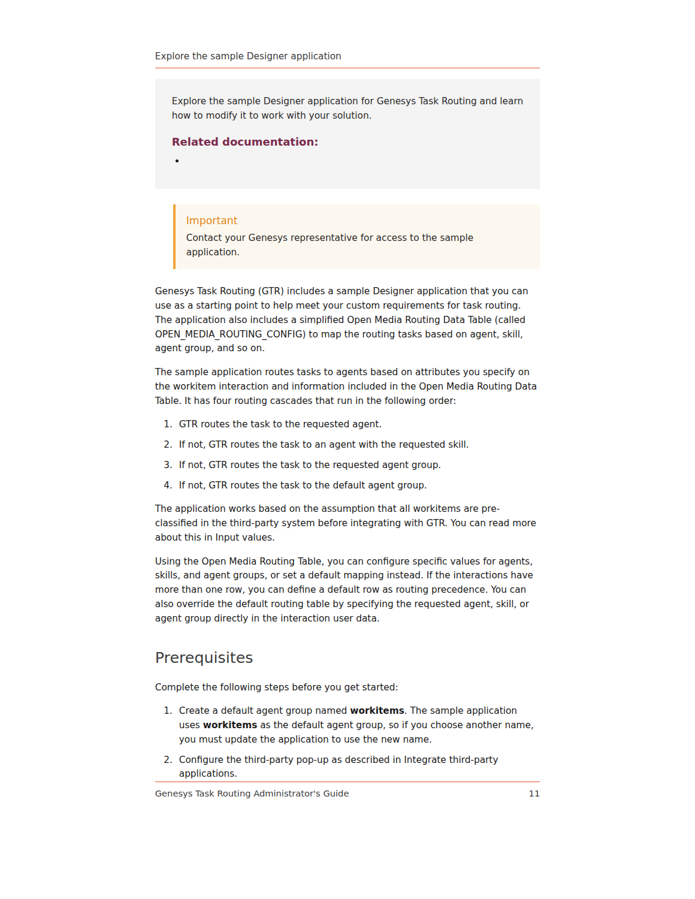Explore the sample Designer application
Explore the sample Designer application for Genesys Task Routing and learn how to modify it to work with your solution.
Related documentation:
Important
Contact your Genesys representative for access to the sample application.
Genesys Task Routing (GTR) includes a sample Designer application that you can use as a starting point to help meet your custom requirements for task routing. The application also includes a simplified Open Media Routing Data Table (called OPEN_MEDIA_ROUTING_CONFIG) to map the routing tasks based on agent, skill, agent group, and so on.
The sample application routes tasks to agents based on attributes you specify on the workitem interaction and information included in the Open Media Routing Data Table. It has four routing cascades that run in the following order:
GTR routes the task to the requested agent.
If not, GTR routes the task to an agent with the requested skill.
If not, GTR routes the task to the requested agent group.
If not, GTR routes the task to the default agent group.
The application works based on the assumption that all workitems are pre-classified in the third-party system before integrating with GTR. You can read more about this in Input values.
Using the Open Media Routing Table, you can configure specific values for agents, skills, and agent groups, or set a default mapping instead. If the interactions have more than one row, you can define a default row as routing precedence. You can also override the default routing table by specifying the requested agent, skill, or agent group directly in the interaction user data.
Prerequisites
Complete the following steps before you get started:
Create a default agent group named workitems. The sample application uses workitems as the default agent group, so if you choose another name, you must update the application to use the new name.
Configure the third-party pop-up as described in Integrate third-party applications.
Genesys Task Routing Administrator's Guide 11